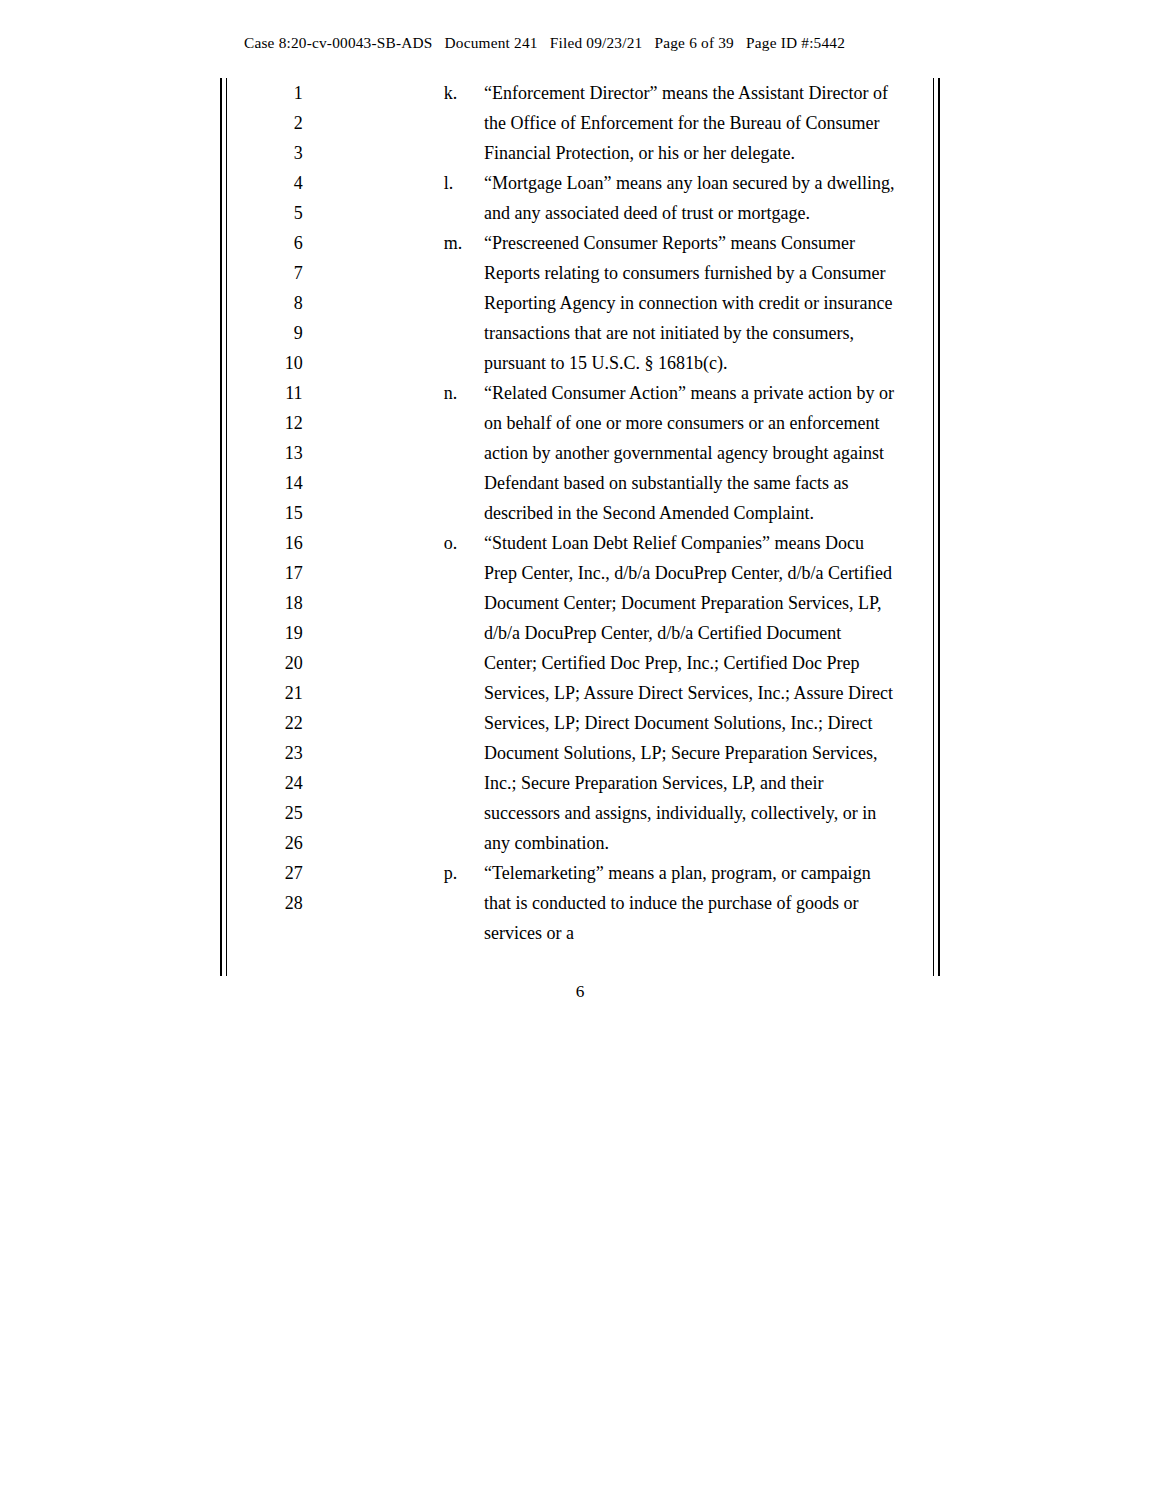Case 8:20-cv-00043-SB-ADS Document 241 Filed 09/23/21 Page 6 of 39 Page ID #:5442
1
2
3
4
5
6
7
8
9
10
11
12
13
14
15
16
17
18
19
20
21
22
23
24
25
26
27
28
k.“Enforcement Director” means the Assistant Director of the Office of Enforcement for the Bureau of Consumer Financial Protection, or his or her delegate.
l.“Mortgage Loan” means any loan secured by a dwelling, and any associated deed of trust or mortgage.
m.“Prescreened Consumer Reports” means Consumer Reports relating to consumers furnished by a Consumer Reporting Agency in connection with credit or insurance transactions that are not initiated by the consumers, pursuant to 15 U.S.C. § 1681b(c).
n.“Related Consumer Action” means a private action by or on behalf of one or more consumers or an enforcement action by another governmental agency brought against Defendant based on substantially the same facts as described in the Second Amended Complaint.
o.“Student Loan Debt Relief Companies” means Docu Prep Center, Inc., d/b/a DocuPrep Center, d/b/a Certified Document Center; Document Preparation Services, LP, d/b/a DocuPrep Center, d/b/a Certified Document Center; Certified Doc Prep, Inc.; Certified Doc Prep Services, LP; Assure Direct Services, Inc.; Assure Direct Services, LP; Direct Document Solutions, Inc.; Direct Document Solutions, LP; Secure Preparation Services, Inc.; Secure Preparation Services, LP, and their successors and assigns, individually, collectively, or in any combination.
p.“Telemarketing” means a plan, program, or campaign that is conducted to induce the purchase of goods or services or a
6